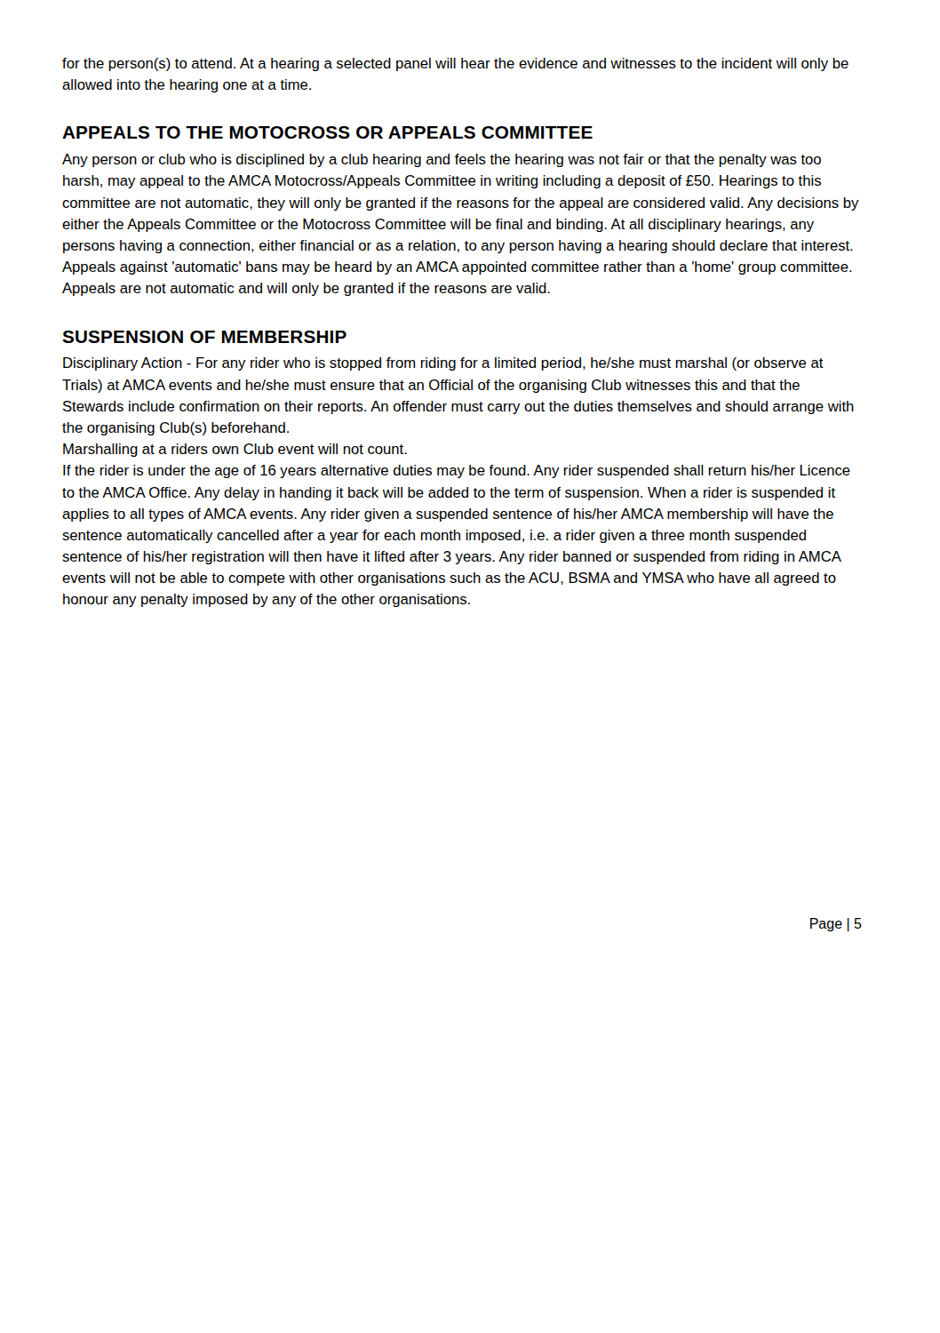for the person(s) to attend. At a hearing a selected panel will hear the evidence and witnesses to the incident will only be allowed into the hearing one at a time.
Appeals to the Motocross or Appeals Committee
Any person or club who is disciplined by a club hearing and feels the hearing was not fair or that the penalty was too harsh, may appeal to the AMCA Motocross/Appeals Committee in writing including a deposit of £50. Hearings to this committee are not automatic, they will only be granted if the reasons for the appeal are considered valid. Any decisions by either the Appeals Committee or the Motocross Committee will be final and binding. At all disciplinary hearings, any persons having a connection, either financial or as a relation, to any person having a hearing should declare that interest.
Appeals against 'automatic' bans may be heard by an AMCA appointed committee rather than a 'home' group committee. Appeals are not automatic and will only be granted if the reasons are valid.
Suspension of Membership
Disciplinary Action - For any rider who is stopped from riding for a limited period, he/she must marshal (or observe at Trials) at AMCA events and he/she must ensure that an Official of the organising Club witnesses this and that the Stewards include confirmation on their reports. An offender must carry out the duties themselves and should arrange with the organising Club(s) beforehand.
Marshalling at a riders own Club event will not count.
If the rider is under the age of 16 years alternative duties may be found. Any rider suspended shall return his/her Licence to the AMCA Office. Any delay in handing it back will be added to the term of suspension. When a rider is suspended it applies to all types of AMCA events. Any rider given a suspended sentence of his/her AMCA membership will have the sentence automatically cancelled after a year for each month imposed, i.e. a rider given a three month suspended sentence of his/her registration will then have it lifted after 3 years. Any rider banned or suspended from riding in AMCA events will not be able to compete with other organisations such as the ACU, BSMA and YMSA who have all agreed to honour any penalty imposed by any of the other organisations.
Page | 5